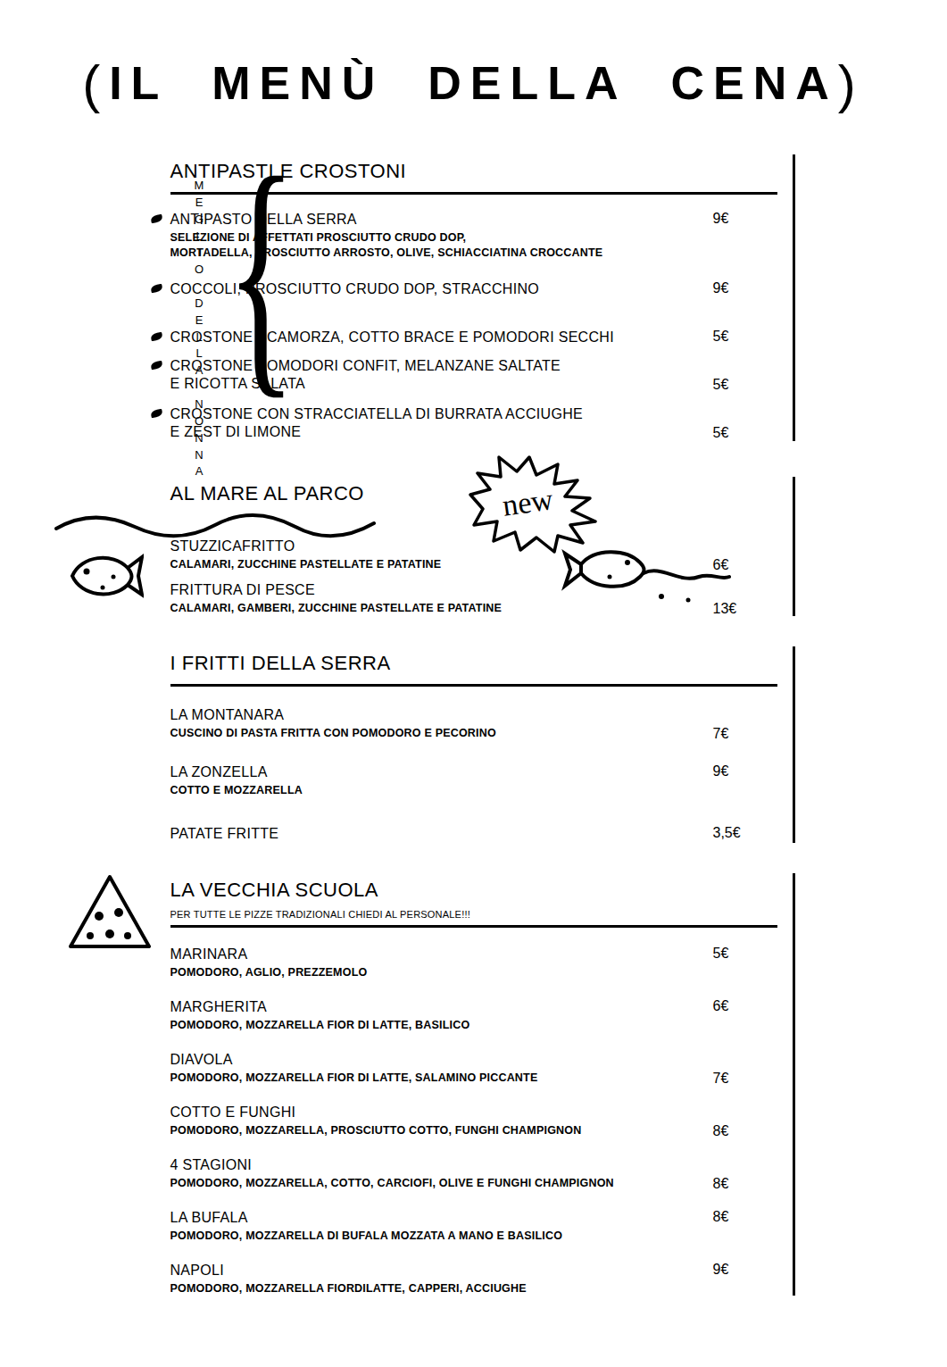(IL MENÙ DELLA CENA)
M
E
G
L
I
O
D
E
L
L
A
N
O
N
N
A
{
ANTIPASTI E CROSTONI
ANTIPASTO DELLA SERRA
SELEZIONE DI AFFETTATI PROSCIUTTO CRUDO DOP,
MORTADELLA, PROSCIUTTO ARROSTO, OLIVE, SCHIACCIATINA CROCCANTE
9€
COCCOLI, PROSCIUTTO CRUDO DOP, STRACCHINO
9€
CROSTONE SCAMORZA, COTTO BRACE E POMODORI SECCHI
5€
CROSTONE POMODORI CONFIT, MELANZANE SALTATE
E RICOTTA SALATA
5€
CROSTONE CON STRACCIATELLA DI BURRATA ACCIUGHE
E ZEST DI LIMONE
5€
new
AL MARE AL PARCO
STUZZICAFRITTO
CALAMARI, ZUCCHINE PASTELLATE E PATATINE
6€
FRITTURA DI PESCE
CALAMARI, GAMBERI, ZUCCHINE PASTELLATE E PATATINE
13€
I FRITTI DELLA SERRA
LA MONTANARA
CUSCINO DI PASTA FRITTA CON POMODORO E PECORINO
7€
LA ZONZELLA
COTTO E MOZZARELLA
9€
PATATE FRITTE
3,5€
LA VECCHIA SCUOLA
PER TUTTE LE PIZZE TRADIZIONALI CHIEDI AL PERSONALE!!!
MARINARA
POMODORO, AGLIO, PREZZEMOLO
5€
MARGHERITA
POMODORO, MOZZARELLA FIOR DI LATTE, BASILICO
6€
DIAVOLA
POMODORO, MOZZARELLA FIOR DI LATTE, SALAMINO PICCANTE
7€
COTTO E FUNGHI
POMODORO, MOZZARELLA, PROSCIUTTO COTTO, FUNGHI CHAMPIGNON
8€
4 STAGIONI
POMODORO, MOZZARELLA, COTTO, CARCIOFI, OLIVE E FUNGHI CHAMPIGNON
8€
LA BUFALA
POMODORO, MOZZARELLA DI BUFALA MOZZATA A MANO E BASILICO
8€
NAPOLI
POMODORO, MOZZARELLA FIORDILATTE, CAPPERI, ACCIUGHE
9€